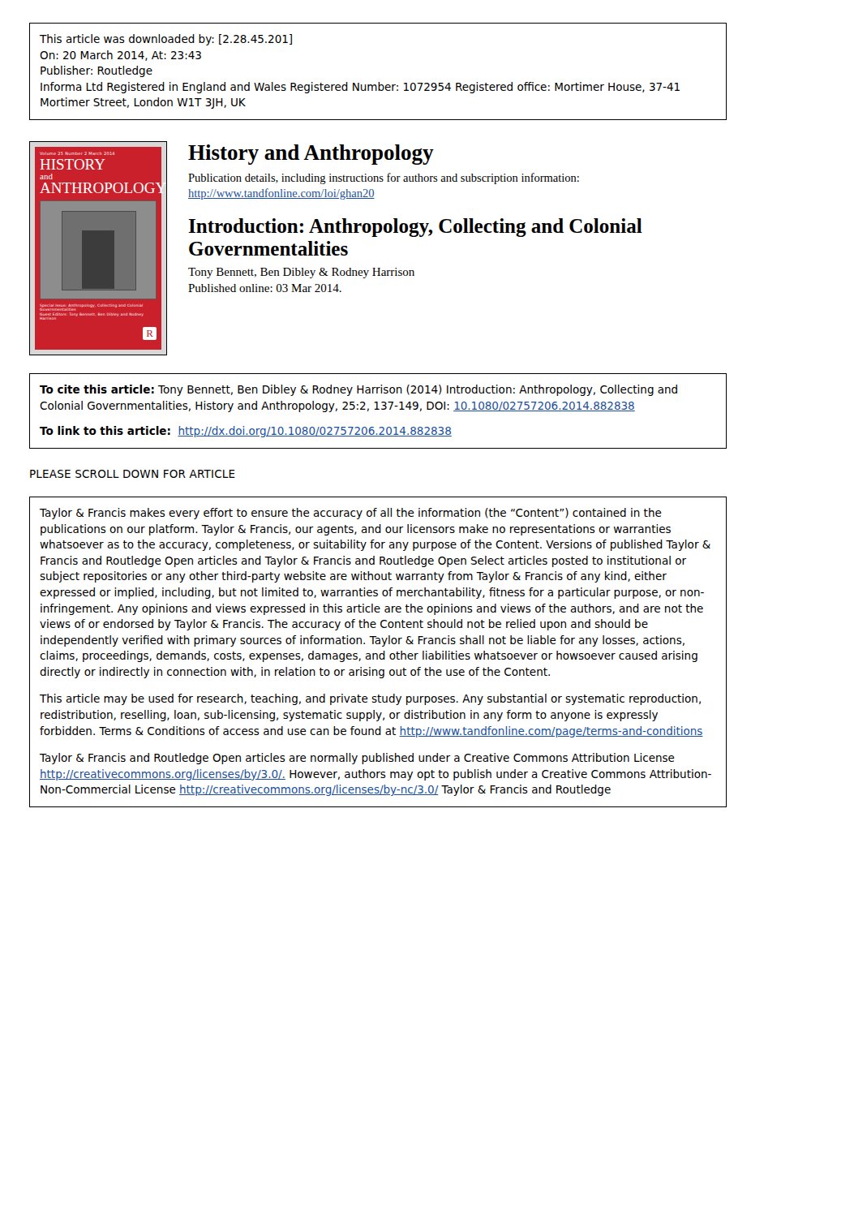This article was downloaded by: [2.28.45.201]
On: 20 March 2014, At: 23:43
Publisher: Routledge
Informa Ltd Registered in England and Wales Registered Number: 1072954 Registered office: Mortimer House, 37-41 Mortimer Street, London W1T 3JH, UK
Volume 25 Number 2 March 2014
HISTORY and ANTHROPOLOGY
Special Issue: Anthropology, Collecting and Colonial Governmentalities
Guest Editors: Tony Bennett, Ben Dibley and Rodney Harrison
R
History and Anthropology
Publication details, including instructions for authors and subscription information:
http://www.tandfonline.com/loi/ghan20
Introduction: Anthropology, Collecting and Colonial Governmentalities
Tony Bennett, Ben Dibley & Rodney Harrison
Published online: 03 Mar 2014.
To cite this article: Tony Bennett, Ben Dibley & Rodney Harrison (2014) Introduction: Anthropology, Collecting and Colonial Governmentalities, History and Anthropology, 25:2, 137-149, DOI: 10.1080/02757206.2014.882838
To link to this article: http://dx.doi.org/10.1080/02757206.2014.882838
PLEASE SCROLL DOWN FOR ARTICLE
Taylor & Francis makes every effort to ensure the accuracy of all the information (the “Content”) contained in the publications on our platform. Taylor & Francis, our agents, and our licensors make no representations or warranties whatsoever as to the accuracy, completeness, or suitability for any purpose of the Content. Versions of published Taylor & Francis and Routledge Open articles and Taylor & Francis and Routledge Open Select articles posted to institutional or subject repositories or any other third-party website are without warranty from Taylor & Francis of any kind, either expressed or implied, including, but not limited to, warranties of merchantability, fitness for a particular purpose, or non-infringement. Any opinions and views expressed in this article are the opinions and views of the authors, and are not the views of or endorsed by Taylor & Francis. The accuracy of the Content should not be relied upon and should be independently verified with primary sources of information. Taylor & Francis shall not be liable for any losses, actions, claims, proceedings, demands, costs, expenses, damages, and other liabilities whatsoever or howsoever caused arising directly or indirectly in connection with, in relation to or arising out of the use of the Content.
This article may be used for research, teaching, and private study purposes. Any substantial or systematic reproduction, redistribution, reselling, loan, sub-licensing, systematic supply, or distribution in any form to anyone is expressly forbidden. Terms & Conditions of access and use can be found at http://www.tandfonline.com/page/terms-and-conditions
Taylor & Francis and Routledge Open articles are normally published under a Creative Commons Attribution License http://creativecommons.org/licenses/by/3.0/. However, authors may opt to publish under a Creative Commons Attribution-Non-Commercial License http://creativecommons.org/licenses/by-nc/3.0/ Taylor & Francis and Routledge